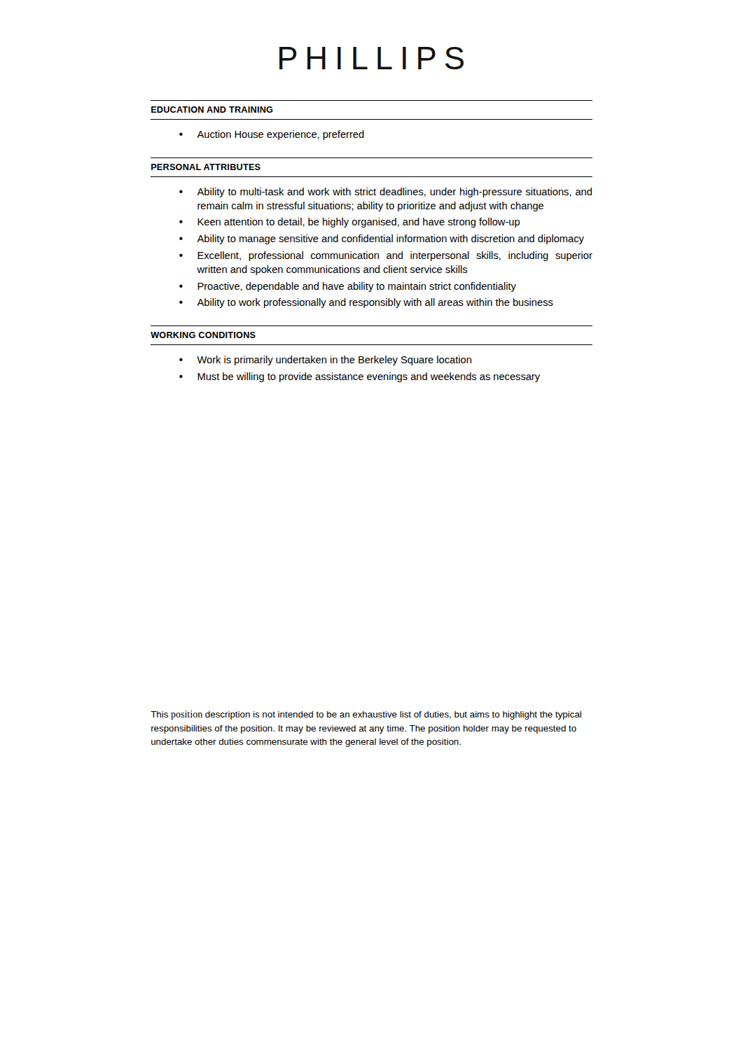PHILLIPS
Education and Training
Auction House experience, preferred
Personal Attributes
Ability to multi-task and work with strict deadlines, under high-pressure situations, and remain calm in stressful situations; ability to prioritize and adjust with change
Keen attention to detail, be highly organised, and have strong follow-up
Ability to manage sensitive and confidential information with discretion and diplomacy
Excellent, professional communication and interpersonal skills, including superior written and spoken communications and client service skills
Proactive, dependable and have ability to maintain strict confidentiality
Ability to work professionally and responsibly with all areas within the business
Working Conditions
Work is primarily undertaken in the Berkeley Square location
Must be willing to provide assistance evenings and weekends as necessary
This position description is not intended to be an exhaustive list of duties, but aims to highlight the typical responsibilities of the position. It may be reviewed at any time. The position holder may be requested to undertake other duties commensurate with the general level of the position.